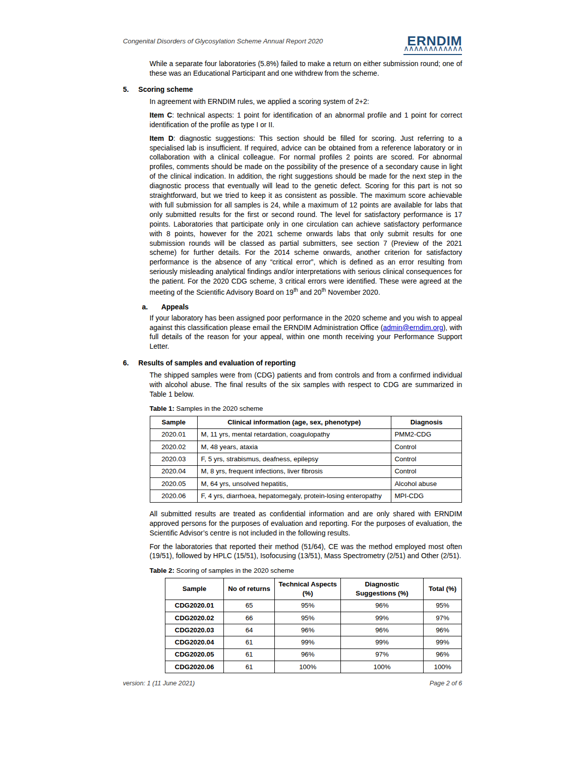Congenital Disorders of Glycosylation Scheme Annual Report 2020
ERNDIM
∧∧∧∧∧∧∧∧∧∧∧∧
While a separate four laboratories (5.8%) failed to make a return on either submission round; one of these was an Educational Participant and one withdrew from the scheme.
5.
Scoring scheme
In agreement with ERNDIM rules, we applied a scoring system of 2+2:
Item C: technical aspects: 1 point for identification of an abnormal profile and 1 point for correct identification of the profile as type I or II.
Item D: diagnostic suggestions: This section should be filled for scoring. Just referring to a specialised lab is insufficient. If required, advice can be obtained from a reference laboratory or in collaboration with a clinical colleague. For normal profiles 2 points are scored. For abnormal profiles, comments should be made on the possibility of the presence of a secondary cause in light of the clinical indication. In addition, the right suggestions should be made for the next step in the diagnostic process that eventually will lead to the genetic defect. Scoring for this part is not so straightforward, but we tried to keep it as consistent as possible. The maximum score achievable with full submission for all samples is 24, while a maximum of 12 points are available for labs that only submitted results for the first or second round. The level for satisfactory performance is 17 points. Laboratories that participate only in one circulation can achieve satisfactory performance with 8 points, however for the 2021 scheme onwards labs that only submit results for one submission rounds will be classed as partial submitters, see section 7 (Preview of the 2021 scheme) for further details. For the 2014 scheme onwards, another criterion for satisfactory performance is the absence of any “critical error”, which is defined as an error resulting from seriously misleading analytical findings and/or interpretations with serious clinical consequences for the patient. For the 2020 CDG scheme, 3 critical errors were identified. These were agreed at the meeting of the Scientific Advisory Board on 19th and 20th November 2020.
a.
Appeals
If your laboratory has been assigned poor performance in the 2020 scheme and you wish to appeal against this classification please email the ERNDIM Administration Office (admin@erndim.org), with full details of the reason for your appeal, within one month receiving your Performance Support Letter.
6.
Results of samples and evaluation of reporting
The shipped samples were from (CDG) patients and from controls and from a confirmed individual with alcohol abuse. The final results of the six samples with respect to CDG are summarized in Table 1 below.
Table 1: Samples in the 2020 scheme
| Sample | Clinical information (age, sex, phenotype) | Diagnosis |
| --- | --- | --- |
| 2020.01 | M, 11 yrs, mental retardation, coagulopathy | PMM2-CDG |
| 2020.02 | M, 48 years, ataxia | Control |
| 2020.03 | F, 5 yrs, strabismus, deafness, epilepsy | Control |
| 2020.04 | M, 8 yrs, frequent infections, liver fibrosis | Control |
| 2020.05 | M, 64 yrs, unsolved hepatitis, | Alcohol abuse |
| 2020.06 | F, 4 yrs, diarrhoea, hepatomegaly, protein-losing enteropathy | MPI-CDG |
All submitted results are treated as confidential information and are only shared with ERNDIM approved persons for the purposes of evaluation and reporting. For the purposes of evaluation, the Scientific Advisor’s centre is not included in the following results.
For the laboratories that reported their method (51/64), CE was the method employed most often (19/51), followed by HPLC (15/51), Isofocusing (13/51), Mass Spectrometry (2/51) and Other (2/51).
Table 2: Scoring of samples in the 2020 scheme
| Sample | No of returns | Technical Aspects (%) | Diagnostic Suggestions (%) | Total (%) |
| --- | --- | --- | --- | --- |
| CDG2020.01 | 65 | 95% | 96% | 95% |
| CDG2020.02 | 66 | 95% | 99% | 97% |
| CDG2020.03 | 64 | 96% | 96% | 96% |
| CDG2020.04 | 61 | 99% | 99% | 99% |
| CDG2020.05 | 61 | 96% | 97% | 96% |
| CDG2020.06 | 61 | 100% | 100% | 100% |
version: 1 (11 June 2021)
Page 2 of 6